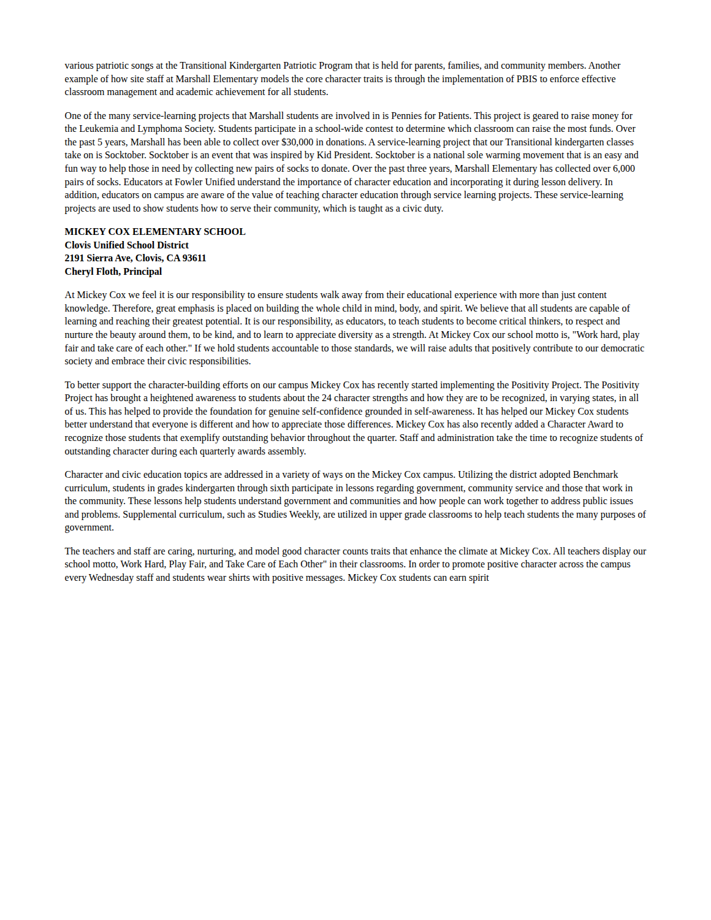various patriotic songs at the Transitional Kindergarten Patriotic Program that is held for parents, families, and community members. Another example of how site staff at Marshall Elementary models the core character traits is through the implementation of PBIS to enforce effective classroom management and academic achievement for all students.
One of the many service-learning projects that Marshall students are involved in is Pennies for Patients. This project is geared to raise money for the Leukemia and Lymphoma Society. Students participate in a school-wide contest to determine which classroom can raise the most funds. Over the past 5 years, Marshall has been able to collect over $30,000 in donations. A service-learning project that our Transitional kindergarten classes take on is Socktober. Socktober is an event that was inspired by Kid President. Socktober is a national sole warming movement that is an easy and fun way to help those in need by collecting new pairs of socks to donate. Over the past three years, Marshall Elementary has collected over 6,000 pairs of socks. Educators at Fowler Unified understand the importance of character education and incorporating it during lesson delivery. In addition, educators on campus are aware of the value of teaching character education through service learning projects. These service-learning projects are used to show students how to serve their community, which is taught as a civic duty.
Mickey Cox Elementary School Clovis Unified School District 2191 Sierra Ave, Clovis, CA 93611 Cheryl Floth, Principal
At Mickey Cox we feel it is our responsibility to ensure students walk away from their educational experience with more than just content knowledge. Therefore, great emphasis is placed on building the whole child in mind, body, and spirit. We believe that all students are capable of learning and reaching their greatest potential. It is our responsibility, as educators, to teach students to become critical thinkers, to respect and nurture the beauty around them, to be kind, and to learn to appreciate diversity as a strength. At Mickey Cox our school motto is, "Work hard, play fair and take care of each other." If we hold students accountable to those standards, we will raise adults that positively contribute to our democratic society and embrace their civic responsibilities.
To better support the character-building efforts on our campus Mickey Cox has recently started implementing the Positivity Project. The Positivity Project has brought a heightened awareness to students about the 24 character strengths and how they are to be recognized, in varying states, in all of us. This has helped to provide the foundation for genuine self-confidence grounded in self-awareness. It has helped our Mickey Cox students better understand that everyone is different and how to appreciate those differences. Mickey Cox has also recently added a Character Award to recognize those students that exemplify outstanding behavior throughout the quarter. Staff and administration take the time to recognize students of outstanding character during each quarterly awards assembly.
Character and civic education topics are addressed in a variety of ways on the Mickey Cox campus. Utilizing the district adopted Benchmark curriculum, students in grades kindergarten through sixth participate in lessons regarding government, community service and those that work in the community. These lessons help students understand government and communities and how people can work together to address public issues and problems. Supplemental curriculum, such as Studies Weekly, are utilized in upper grade classrooms to help teach students the many purposes of government.
The teachers and staff are caring, nurturing, and model good character counts traits that enhance the climate at Mickey Cox. All teachers display our school motto, Work Hard, Play Fair, and Take Care of Each Other" in their classrooms. In order to promote positive character across the campus every Wednesday staff and students wear shirts with positive messages. Mickey Cox students can earn spirit